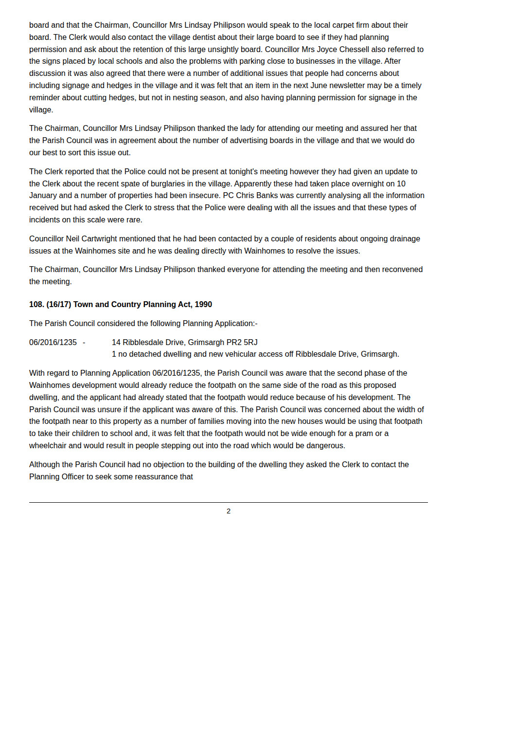board and that the Chairman, Councillor Mrs Lindsay Philipson would speak to the local carpet firm about their board. The Clerk would also contact the village dentist about their large board to see if they had planning permission and ask about the retention of this large unsightly board. Councillor Mrs Joyce Chessell also referred to the signs placed by local schools and also the problems with parking close to businesses in the village. After discussion it was also agreed that there were a number of additional issues that people had concerns about including signage and hedges in the village and it was felt that an item in the next June newsletter may be a timely reminder about cutting hedges, but not in nesting season, and also having planning permission for signage in the village.
The Chairman, Councillor Mrs Lindsay Philipson thanked the lady for attending our meeting and assured her that the Parish Council was in agreement about the number of advertising boards in the village and that we would do our best to sort this issue out.
The Clerk reported that the Police could not be present at tonight's meeting however they had given an update to the Clerk about the recent spate of burglaries in the village. Apparently these had taken place overnight on 10 January and a number of properties had been insecure. PC Chris Banks was currently analysing all the information received but had asked the Clerk to stress that the Police were dealing with all the issues and that these types of incidents on this scale were rare.
Councillor Neil Cartwright mentioned that he had been contacted by a couple of residents about ongoing drainage issues at the Wainhomes site and he was dealing directly with Wainhomes to resolve the issues.
The Chairman, Councillor Mrs Lindsay Philipson thanked everyone for attending the meeting and then reconvened the meeting.
108. (16/17) Town and Country Planning Act, 1990
The Parish Council considered the following Planning Application:-
| 06/2016/1235 | - | 14 Ribblesdale Drive, Grimsargh PR2 5RJ 1 no detached dwelling and new vehicular access off Ribblesdale Drive, Grimsargh. |
With regard to Planning Application 06/2016/1235, the Parish Council was aware that the second phase of the Wainhomes development would already reduce the footpath on the same side of the road as this proposed dwelling, and the applicant had already stated that the footpath would reduce because of his development. The Parish Council was unsure if the applicant was aware of this. The Parish Council was concerned about the width of the footpath near to this property as a number of families moving into the new houses would be using that footpath to take their children to school and, it was felt that the footpath would not be wide enough for a pram or a wheelchair and would result in people stepping out into the road which would be dangerous.
Although the Parish Council had no objection to the building of the dwelling they asked the Clerk to contact the Planning Officer to seek some reassurance that
2